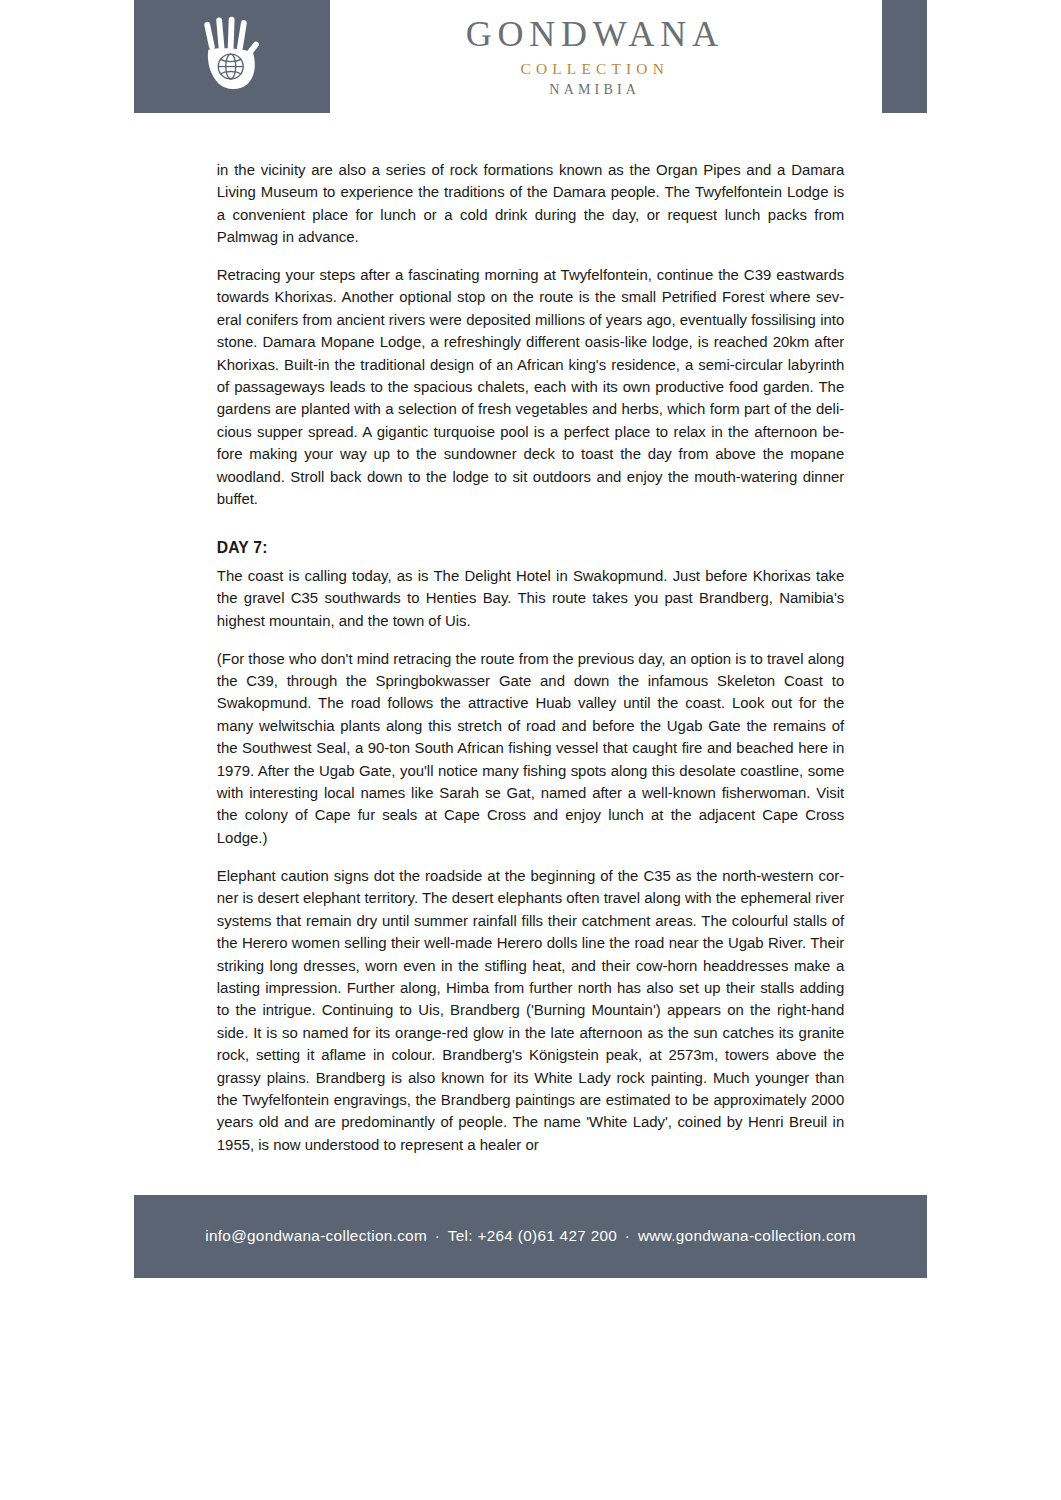GONDWANA
COLLECTION
NAMIBIA
in the vicinity are also a series of rock formations known as the Organ Pipes and a Damara Living Museum to experience the traditions of the Damara people. The Twyfelfontein Lodge is a convenient place for lunch or a cold drink during the day, or request lunch packs from Palmwag in advance.
Retracing your steps after a fascinating morning at Twyfelfontein, continue the C39 eastwards towards Khorixas. Another optional stop on the route is the small Petrified Forest where several conifers from ancient rivers were deposited millions of years ago, eventually fossilising into stone. Damara Mopane Lodge, a refreshingly different oasis-like lodge, is reached 20km after Khorixas. Built-in the traditional design of an African king's residence, a semi-circular labyrinth of passageways leads to the spacious chalets, each with its own productive food garden. The gardens are planted with a selection of fresh vegetables and herbs, which form part of the delicious supper spread. A gigantic turquoise pool is a perfect place to relax in the afternoon before making your way up to the sundowner deck to toast the day from above the mopane woodland. Stroll back down to the lodge to sit outdoors and enjoy the mouth-watering dinner buffet.
DAY 7:
The coast is calling today, as is The Delight Hotel in Swakopmund. Just before Khorixas take the gravel C35 southwards to Henties Bay. This route takes you past Brandberg, Namibia's highest mountain, and the town of Uis.
(For those who don't mind retracing the route from the previous day, an option is to travel along the C39, through the Springbokwasser Gate and down the infamous Skeleton Coast to Swakopmund. The road follows the attractive Huab valley until the coast. Look out for the many welwitschia plants along this stretch of road and before the Ugab Gate the remains of the Southwest Seal, a 90-ton South African fishing vessel that caught fire and beached here in 1979. After the Ugab Gate, you'll notice many fishing spots along this desolate coastline, some with interesting local names like Sarah se Gat, named after a well-known fisherwoman. Visit the colony of Cape fur seals at Cape Cross and enjoy lunch at the adjacent Cape Cross Lodge.)
Elephant caution signs dot the roadside at the beginning of the C35 as the north-western corner is desert elephant territory. The desert elephants often travel along with the ephemeral river systems that remain dry until summer rainfall fills their catchment areas. The colourful stalls of the Herero women selling their well-made Herero dolls line the road near the Ugab River. Their striking long dresses, worn even in the stifling heat, and their cow-horn headdresses make a lasting impression. Further along, Himba from further north has also set up their stalls adding to the intrigue. Continuing to Uis, Brandberg ('Burning Mountain') appears on the right-hand side. It is so named for its orange-red glow in the late afternoon as the sun catches its granite rock, setting it aflame in colour. Brandberg's Königstein peak, at 2573m, towers above the grassy plains. Brandberg is also known for its White Lady rock painting. Much younger than the Twyfelfontein engravings, the Brandberg paintings are estimated to be approximately 2000 years old and are predominantly of people. The name 'White Lady', coined by Henri Breuil in 1955, is now understood to represent a healer or
info@gondwana-collection.com · Tel: +264 (0)61 427 200 · www.gondwana-collection.com